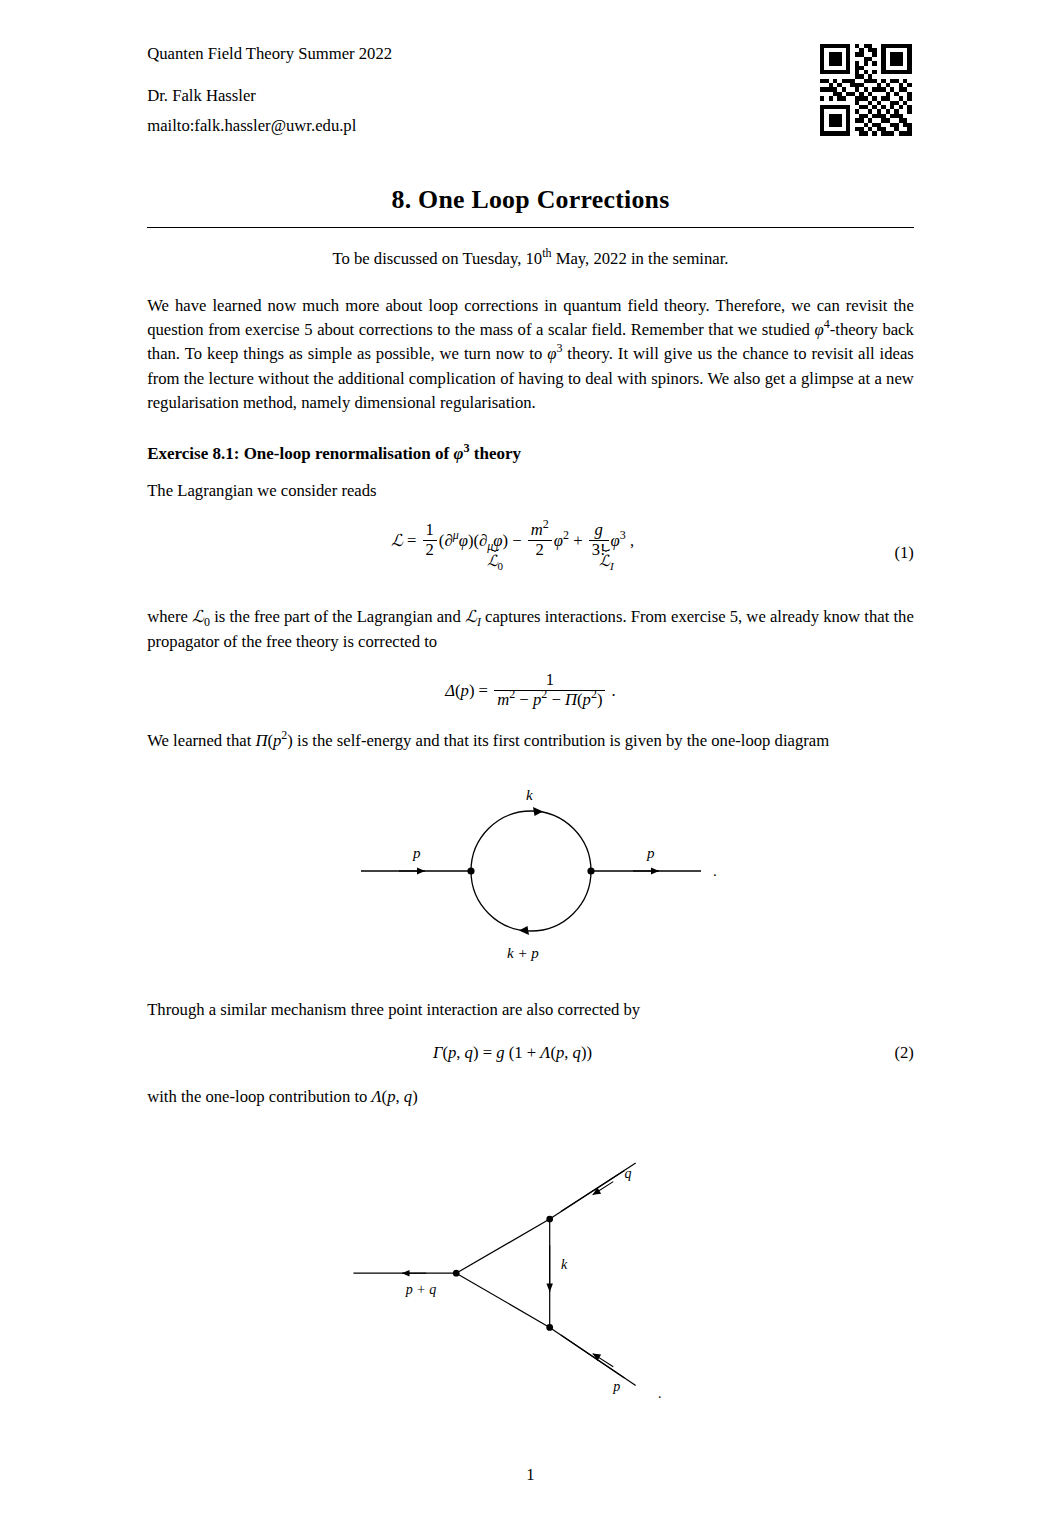Quanten Field Theory Summer 2022
Dr. Falk Hassler
mailto:falk.hassler@uwr.edu.pl
8. One Loop Corrections
To be discussed on Tuesday, 10th May, 2022 in the seminar.
We have learned now much more about loop corrections in quantum field theory. Therefore, we can revisit the question from exercise 5 about corrections to the mass of a scalar field. Remember that we studied φ4-theory back than. To keep things as simple as possible, we turn now to φ3 theory. It will give us the chance to revisit all ideas from the lecture without the additional complication of having to deal with spinors. We also get a glimpse at a new regularisation method, namely dimensional regularisation.
Exercise 8.1: One-loop renormalisation of φ3 theory
The Lagrangian we consider reads
ℒ = 12(∂μφ)(∂μφ) − m22 φ2 ⏟ ℒ0 + g 3!φ3 ⏟ ℒI ,
(1)
where ℒ0 is the free part of the Lagrangian and ℒI captures interactions. From exercise 5, we already know that the propagator of the free theory is corrected to
Δ(p) = 1 m2 − p2 − Π(p2) .
We learned that Π(p2) is the self-energy and that its first contribution is given by the one-loop diagram
p p k k + p .
Through a similar mechanism three point interaction are also corrected by
Γ(p, q) = g (1 + Λ(p, q))
(2)
with the one-loop contribution to Λ(p, q)
p + q q k p .
1